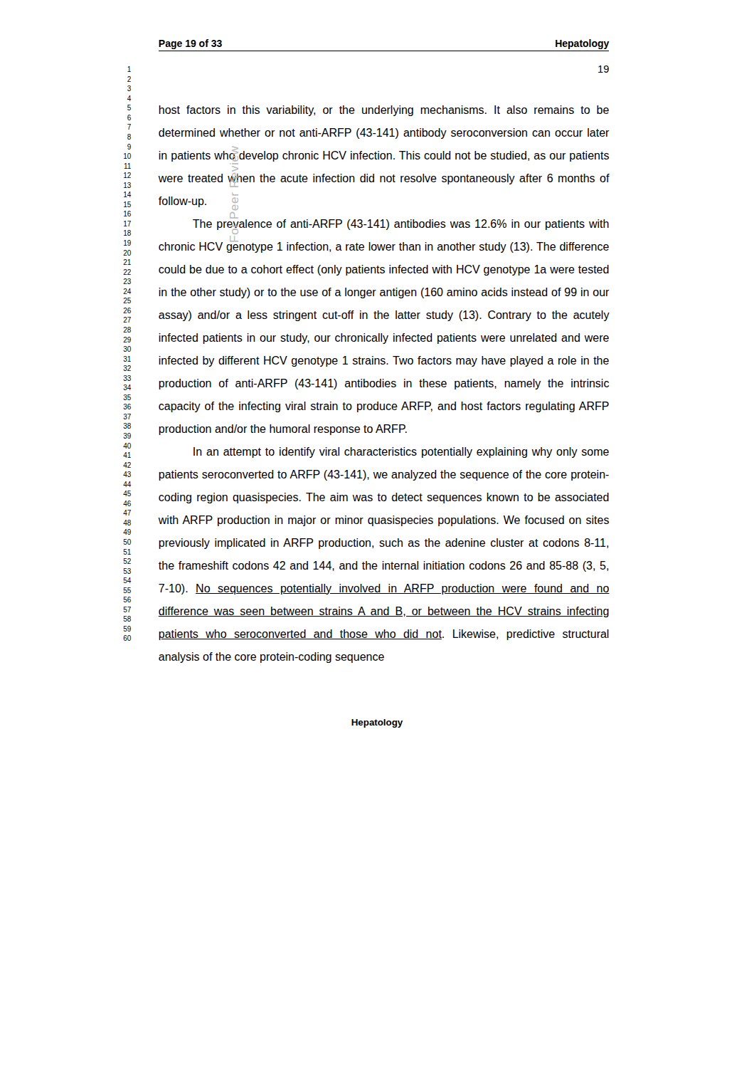Page 19 of 33 Hepatology
19
123456789101112131415161718192021222324252627282930313233343536373839404142434445464748495051525354555657585960
For Peer Review
host factors in this variability, or the underlying mechanisms. It also remains to be determined whether or not anti-ARFP (43-141) antibody seroconversion can occur later in patients who develop chronic HCV infection. This could not be studied, as our patients were treated when the acute infection did not resolve spontaneously after 6 months of follow-up.
The prevalence of anti-ARFP (43-141) antibodies was 12.6% in our patients with chronic HCV genotype 1 infection, a rate lower than in another study (13). The difference could be due to a cohort effect (only patients infected with HCV genotype 1a were tested in the other study) or to the use of a longer antigen (160 amino acids instead of 99 in our assay) and/or a less stringent cut-off in the latter study (13). Contrary to the acutely infected patients in our study, our chronically infected patients were unrelated and were infected by different HCV genotype 1 strains. Two factors may have played a role in the production of anti-ARFP (43-141) antibodies in these patients, namely the intrinsic capacity of the infecting viral strain to produce ARFP, and host factors regulating ARFP production and/or the humoral response to ARFP.
In an attempt to identify viral characteristics potentially explaining why only some patients seroconverted to ARFP (43-141), we analyzed the sequence of the core protein-coding region quasispecies. The aim was to detect sequences known to be associated with ARFP production in major or minor quasispecies populations. We focused on sites previously implicated in ARFP production, such as the adenine cluster at codons 8-11, the frameshift codons 42 and 144, and the internal initiation codons 26 and 85-88 (3, 5, 7-10). No sequences potentially involved in ARFP production were found and no difference was seen between strains A and B, or between the HCV strains infecting patients who seroconverted and those who did not. Likewise, predictive structural analysis of the core protein-coding sequence
Hepatology